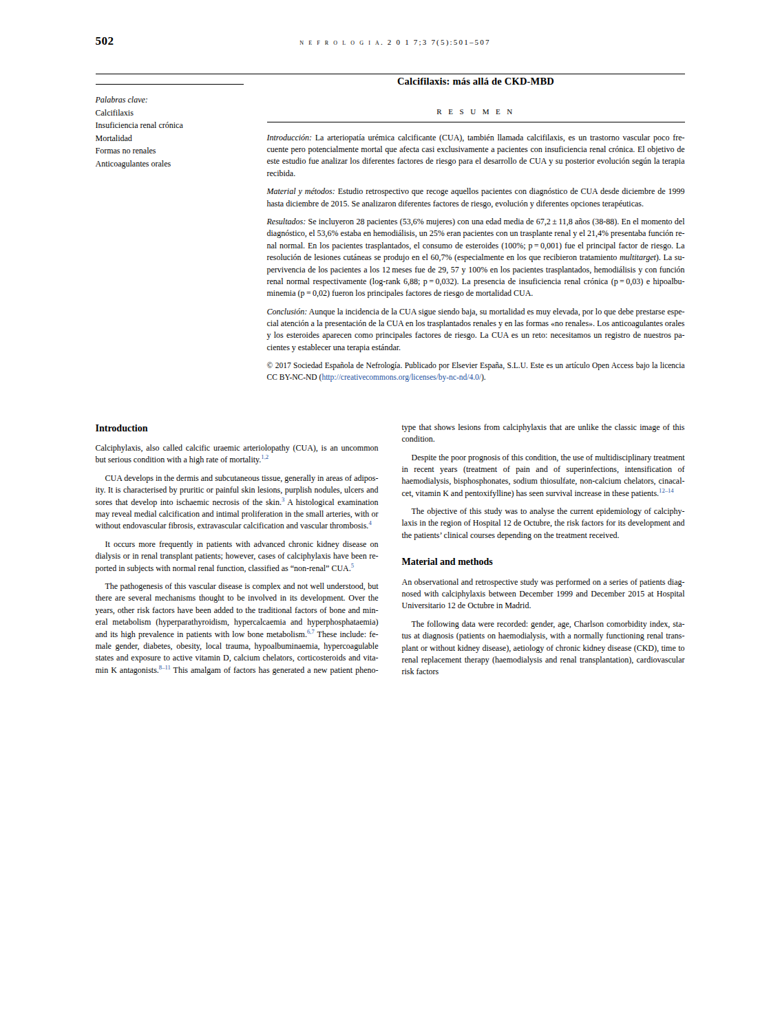502
n e f r o l o g i a. 2 0 1 7;3 7(5):501–507
Palabras clave:
Calcifilaxis
Insuficiencia renal crónica
Mortalidad
Formas no renales
Anticoagulantes orales
Calcifilaxis: más allá de CKD-MBD
r e s u m e n
Introducción: La arteriopatía urémica calcificante (CUA), también llamada calcifilaxis, es un trastorno vascular poco frecuente pero potencialmente mortal que afecta casi exclusivamente a pacientes con insuficiencia renal crónica. El objetivo de este estudio fue analizar los diferentes factores de riesgo para el desarrollo de CUA y su posterior evolución según la terapia recibida.
Material y métodos: Estudio retrospectivo que recoge aquellos pacientes con diagnóstico de CUA desde diciembre de 1999 hasta diciembre de 2015. Se analizaron diferentes factores de riesgo, evolución y diferentes opciones terapéuticas.
Resultados: Se incluyeron 28 pacientes (53,6% mujeres) con una edad media de 67,2 ± 11,8 años (38-88). En el momento del diagnóstico, el 53,6% estaba en hemodiálisis, un 25% eran pacientes con un trasplante renal y el 21,4% presentaba función renal normal. En los pacientes trasplantados, el consumo de esteroides (100%; p = 0,001) fue el principal factor de riesgo. La resolución de lesiones cutáneas se produjo en el 60,7% (especialmente en los que recibieron tratamiento multitarget). La supervivencia de los pacientes a los 12 meses fue de 29, 57 y 100% en los pacientes trasplantados, hemodiálisis y con función renal normal respectivamente (log-rank 6,88; p = 0,032). La presencia de insuficiencia renal crónica (p = 0,03) e hipoalbuminemia (p = 0,02) fueron los principales factores de riesgo de mortalidad CUA.
Conclusión: Aunque la incidencia de la CUA sigue siendo baja, su mortalidad es muy elevada, por lo que debe prestarse especial atención a la presentación de la CUA en los trasplantados renales y en las formas «no renales». Los anticoagulantes orales y los esteroides aparecen como principales factores de riesgo. La CUA es un reto: necesitamos un registro de nuestros pacientes y establecer una terapia estándar.
© 2017 Sociedad Española de Nefrología. Publicado por Elsevier España, S.L.U. Este es un artículo Open Access bajo la licencia CC BY-NC-ND (http://creativecommons.org/licenses/by-nc-nd/4.0/).
Introduction
Calciphylaxis, also called calcific uraemic arteriolopathy (CUA), is an uncommon but serious condition with a high rate of mortality.1,2
CUA develops in the dermis and subcutaneous tissue, generally in areas of adiposity. It is characterised by pruritic or painful skin lesions, purplish nodules, ulcers and sores that develop into ischaemic necrosis of the skin.3 A histological examination may reveal medial calcification and intimal proliferation in the small arteries, with or without endovascular fibrosis, extravascular calcification and vascular thrombosis.4
It occurs more frequently in patients with advanced chronic kidney disease on dialysis or in renal transplant patients; however, cases of calciphylaxis have been reported in subjects with normal renal function, classified as “non-renal” CUA.5
The pathogenesis of this vascular disease is complex and not well understood, but there are several mechanisms thought to be involved in its development. Over the years, other risk factors have been added to the traditional factors of bone and mineral metabolism (hyperparathyroidism, hypercalcaemia and hyperphosphataemia) and its high prevalence in patients with low bone metabolism.6,7 These include: female gender, diabetes, obesity, local trauma, hypoalbuminaemia, hypercoagulable states and exposure to active vitamin D, calcium chelators, corticosteroids and vitamin K antagonists.8–11 This amalgam of factors has generated a new patient phenotype that shows lesions from calciphylaxis that are unlike the classic image of this condition.
Despite the poor prognosis of this condition, the use of multidisciplinary treatment in recent years (treatment of pain and of superinfections, intensification of haemodialysis, bisphosphonates, sodium thiosulfate, non-calcium chelators, cinacalcet, vitamin K and pentoxifylline) has seen survival increase in these patients.12–14
The objective of this study was to analyse the current epidemiology of calciphylaxis in the region of Hospital 12 de Octubre, the risk factors for its development and the patients’ clinical courses depending on the treatment received.
Material and methods
An observational and retrospective study was performed on a series of patients diagnosed with calciphylaxis between December 1999 and December 2015 at Hospital Universitario 12 de Octubre in Madrid.
The following data were recorded: gender, age, Charlson comorbidity index, status at diagnosis (patients on haemodialysis, with a normally functioning renal transplant or without kidney disease), aetiology of chronic kidney disease (CKD), time to renal replacement therapy (haemodialysis and renal transplantation), cardiovascular risk factors